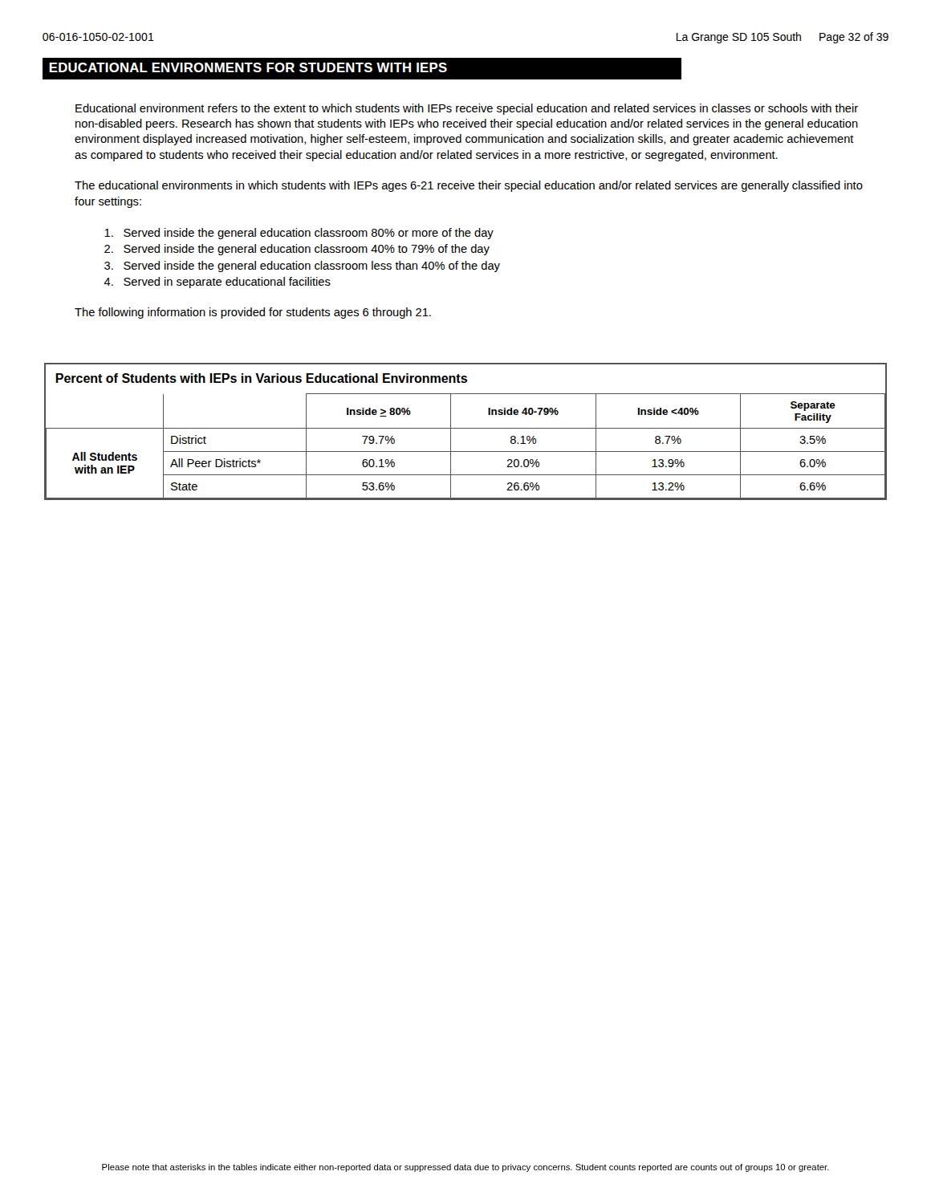06-016-1050-02-1001
La Grange SD 105 SouthPage 32 of 39
EDUCATIONAL ENVIRONMENTS FOR STUDENTS WITH IEPS
Educational environment refers to the extent to which students with IEPs receive special education and related services in classes or schools with their non-disabled peers. Research has shown that students with IEPs who received their special education and/or related services in the general education environment displayed increased motivation, higher self-esteem, improved communication and socialization skills, and greater academic achievement as compared to students who received their special education and/or related services in a more restrictive, or segregated, environment.
The educational environments in which students with IEPs ages 6-21 receive their special education and/or related services are generally classified into four settings:
Served inside the general education classroom 80% or more of the day
Served inside the general education classroom 40% to 79% of the day
Served inside the general education classroom less than 40% of the day
Served in separate educational facilities
The following information is provided for students ages 6 through 21.
| Percent of Students with IEPs in Various Educational Environments / / / Inside > 80% / Inside 40-79% / Inside <40% / Separate Facility / / --- / --- / --- / --- / --- / --- / / All Students with an IEP / District / 79.7% / 8.1% / 8.7% / 3.5% / / All Peer Districts* / 60.1% / 20.0% / 13.9% / 6.0% / / State / 53.6% / 26.6% / 13.2% / 6.6% / |
Please note that asterisks in the tables indicate either non-reported data or suppressed data due to privacy concerns. Student counts reported are counts out of groups 10 or greater.